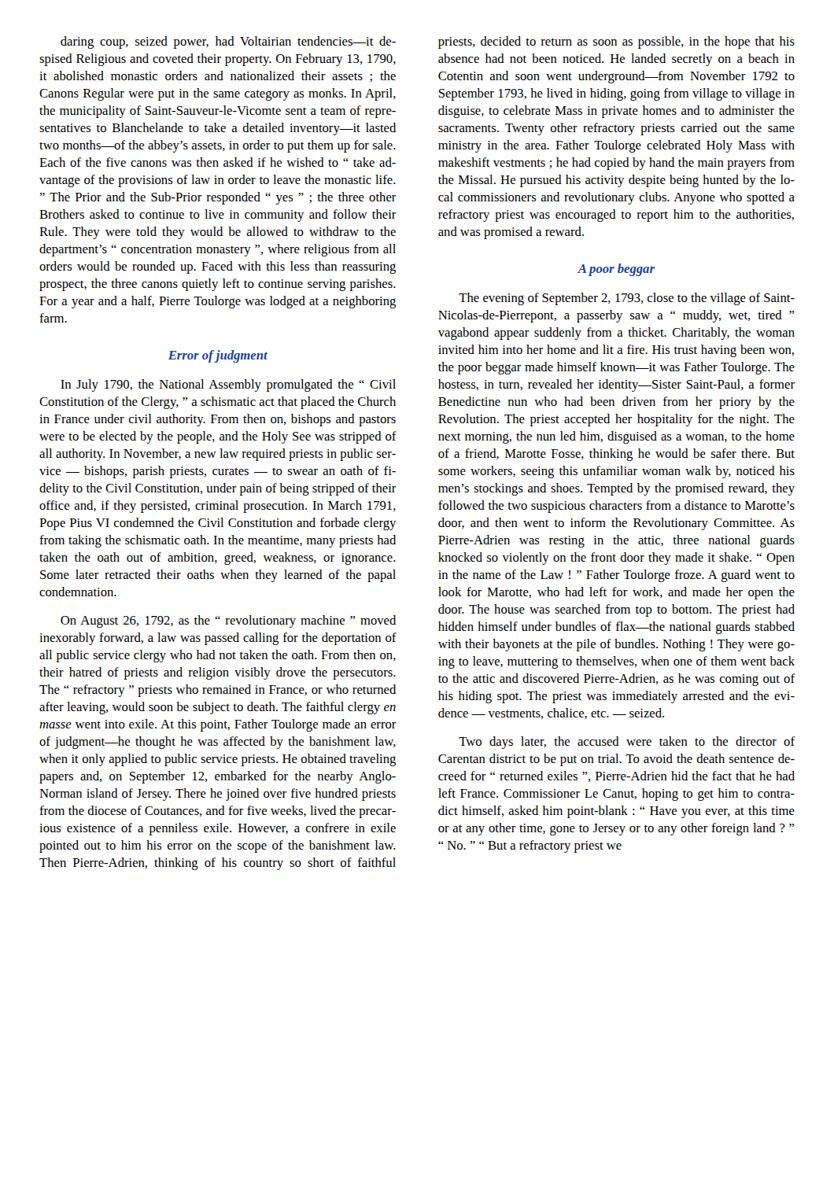daring coup, seized power, had Voltairian tendencies—it despised Religious and coveted their property. On February 13, 1790, it abolished monastic orders and nationalized their assets ; the Canons Regular were put in the same category as monks. In April, the municipality of Saint-Sauveur-le-Vicomte sent a team of representatives to Blanchelande to take a detailed inventory—it lasted two months—of the abbey’s assets, in order to put them up for sale. Each of the five canons was then asked if he wished to “ take advantage of the provisions of law in order to leave the monastic life. ” The Prior and the Sub-Prior responded “ yes ” ; the three other Brothers asked to continue to live in community and follow their Rule. They were told they would be allowed to withdraw to the department’s “ concentration monastery ”, where religious from all orders would be rounded up. Faced with this less than reassuring prospect, the three canons quietly left to continue serving parishes. For a year and a half, Pierre Toulorge was lodged at a neighboring farm.
Error of judgment
In July 1790, the National Assembly promulgated the “ Civil Constitution of the Clergy, ” a schismatic act that placed the Church in France under civil authority. From then on, bishops and pastors were to be elected by the people, and the Holy See was stripped of all authority. In November, a new law required priests in public service — bishops, parish priests, curates — to swear an oath of fidelity to the Civil Constitution, under pain of being stripped of their office and, if they persisted, criminal prosecution. In March 1791, Pope Pius VI condemned the Civil Constitution and forbade clergy from taking the schismatic oath. In the meantime, many priests had taken the oath out of ambition, greed, weakness, or ignorance. Some later retracted their oaths when they learned of the papal condemnation.
On August 26, 1792, as the “ revolutionary machine ” moved inexorably forward, a law was passed calling for the deportation of all public service clergy who had not taken the oath. From then on, their hatred of priests and religion visibly drove the persecutors. The “ refractory ” priests who remained in France, or who returned after leaving, would soon be subject to death. The faithful clergy en masse went into exile. At this point, Father Toulorge made an error of judgment—he thought he was affected by the banishment law, when it only applied to public service priests. He obtained traveling papers and, on September 12, embarked for the nearby Anglo-Norman island of Jersey. There he joined over five hundred priests from the diocese of Coutances, and for five weeks, lived the precarious existence of a penniless exile. However, a confrere in exile pointed out to him his error on the scope of the banishment law. Then Pierre-Adrien, thinking of his country so short of faithful priests, decided to return as soon as possible, in the hope that his absence had not been noticed. He landed secretly on a beach in Cotentin and soon went underground—from November 1792 to September 1793, he lived in hiding, going from village to village in disguise, to celebrate Mass in private homes and to administer the sacraments. Twenty other refractory priests carried out the same ministry in the area. Father Toulorge celebrated Holy Mass with makeshift vestments ; he had copied by hand the main prayers from the Missal. He pursued his activity despite being hunted by the local commissioners and revolutionary clubs. Anyone who spotted a refractory priest was encouraged to report him to the authorities, and was promised a reward.
A poor beggar
The evening of September 2, 1793, close to the village of Saint-Nicolas-de-Pierrepont, a passerby saw a “ muddy, wet, tired ” vagabond appear suddenly from a thicket. Charitably, the woman invited him into her home and lit a fire. His trust having been won, the poor beggar made himself known—it was Father Toulorge. The hostess, in turn, revealed her identity—Sister Saint-Paul, a former Benedictine nun who had been driven from her priory by the Revolution. The priest accepted her hospitality for the night. The next morning, the nun led him, disguised as a woman, to the home of a friend, Marotte Fosse, thinking he would be safer there. But some workers, seeing this unfamiliar woman walk by, noticed his men’s stockings and shoes. Tempted by the promised reward, they followed the two suspicious characters from a distance to Marotte’s door, and then went to inform the Revolutionary Committee. As Pierre-Adrien was resting in the attic, three national guards knocked so violently on the front door they made it shake. “ Open in the name of the Law ! ” Father Toulorge froze. A guard went to look for Marotte, who had left for work, and made her open the door. The house was searched from top to bottom. The priest had hidden himself under bundles of flax—the national guards stabbed with their bayonets at the pile of bundles. Nothing ! They were going to leave, muttering to themselves, when one of them went back to the attic and discovered Pierre-Adrien, as he was coming out of his hiding spot. The priest was immediately arrested and the evidence — vestments, chalice, etc. — seized.
Two days later, the accused were taken to the director of Carentan district to be put on trial. To avoid the death sentence decreed for “ returned exiles ”, Pierre-Adrien hid the fact that he had left France. Commissioner Le Canut, hoping to get him to contradict himself, asked him point-blank : “ Have you ever, at this time or at any other time, gone to Jersey or to any other foreign land ? ” “ No. ” “ But a refractory priest we